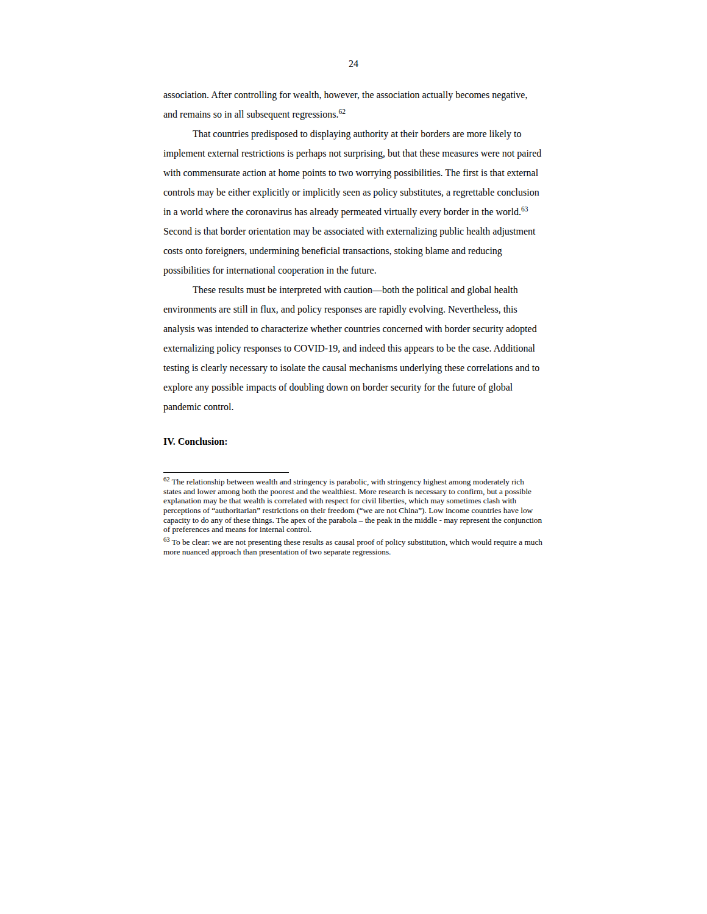24
association. After controlling for wealth, however, the association actually becomes negative, and remains so in all subsequent regressions.62
That countries predisposed to displaying authority at their borders are more likely to implement external restrictions is perhaps not surprising, but that these measures were not paired with commensurate action at home points to two worrying possibilities. The first is that external controls may be either explicitly or implicitly seen as policy substitutes, a regrettable conclusion in a world where the coronavirus has already permeated virtually every border in the world.63 Second is that border orientation may be associated with externalizing public health adjustment costs onto foreigners, undermining beneficial transactions, stoking blame and reducing possibilities for international cooperation in the future.
These results must be interpreted with caution—both the political and global health environments are still in flux, and policy responses are rapidly evolving. Nevertheless, this analysis was intended to characterize whether countries concerned with border security adopted externalizing policy responses to COVID-19, and indeed this appears to be the case. Additional testing is clearly necessary to isolate the causal mechanisms underlying these correlations and to explore any possible impacts of doubling down on border security for the future of global pandemic control.
IV. Conclusion:
62 The relationship between wealth and stringency is parabolic, with stringency highest among moderately rich states and lower among both the poorest and the wealthiest. More research is necessary to confirm, but a possible explanation may be that wealth is correlated with respect for civil liberties, which may sometimes clash with perceptions of “authoritarian” restrictions on their freedom (“we are not China”). Low income countries have low capacity to do any of these things. The apex of the parabola – the peak in the middle - may represent the conjunction of preferences and means for internal control.
63 To be clear: we are not presenting these results as causal proof of policy substitution, which would require a much more nuanced approach than presentation of two separate regressions.